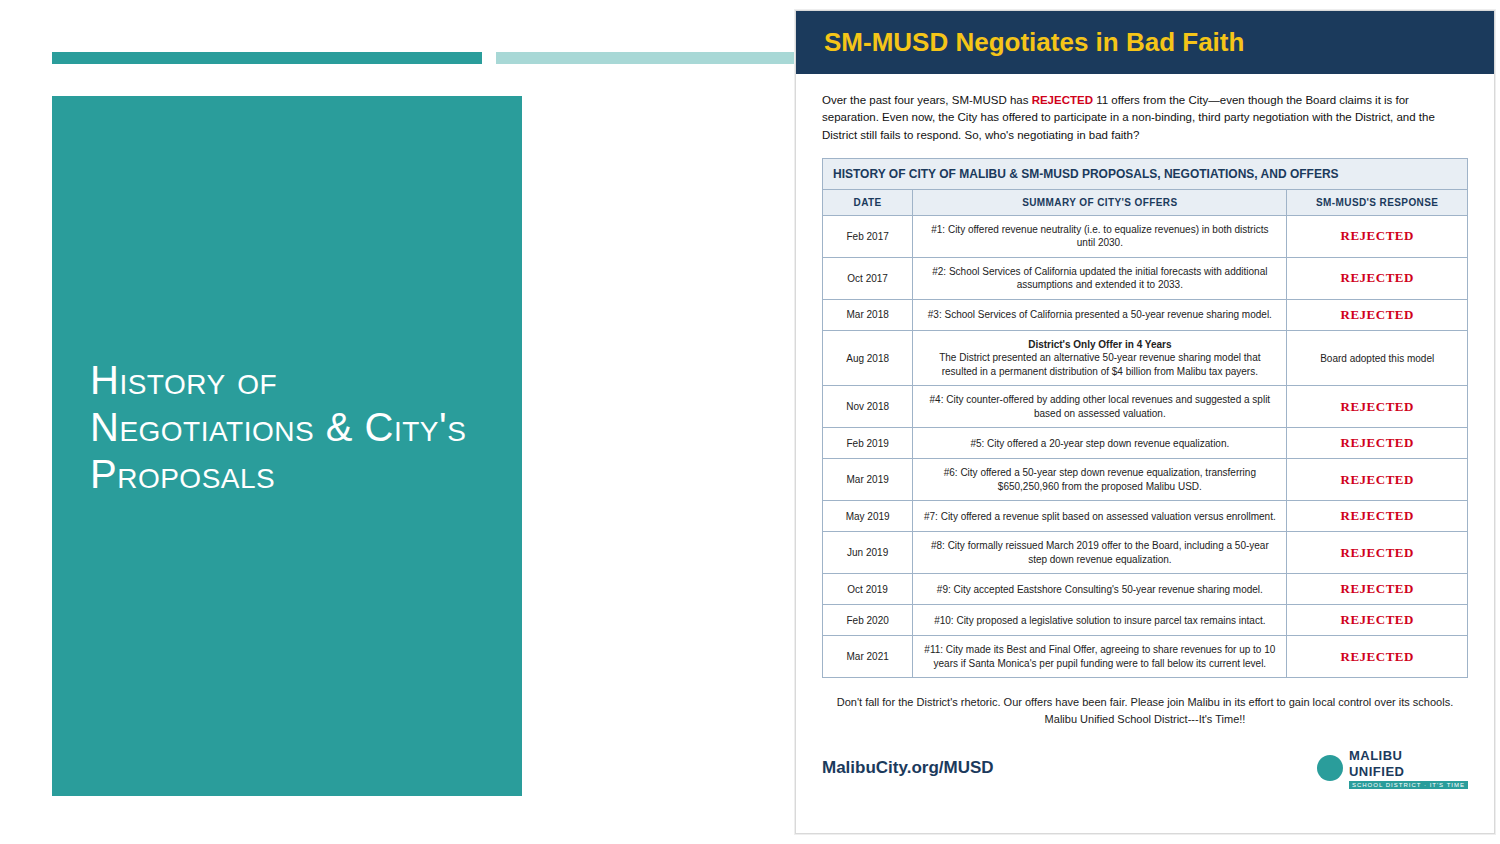History of Negotiations & City's Proposals
SM-MUSD Negotiates in Bad Faith
Over the past four years, SM-MUSD has REJECTED 11 offers from the City—even though the Board claims it is for separation. Even now, the City has offered to participate in a non-binding, third party negotiation with the District, and the District still fails to respond. So, who's negotiating in bad faith?
HISTORY OF CITY OF MALIBU & SM-MUSD PROPOSALS, NEGOTIATIONS, AND OFFERS
| DATE | SUMMARY OF CITY'S OFFERS | SM-MUSD'S RESPONSE |
| --- | --- | --- |
| Feb 2017 | #1: City offered revenue neutrality (i.e. to equalize revenues) in both districts until 2030. | REJECTED |
| Oct 2017 | #2: School Services of California updated the initial forecasts with additional assumptions and extended it to 2033. | REJECTED |
| Mar 2018 | #3: School Services of California presented a 50-year revenue sharing model. | REJECTED |
| Aug 2018 | District's Only Offer in 4 Years The District presented an alternative 50-year revenue sharing model that resulted in a permanent distribution of $4 billion from Malibu tax payers. | Board adopted this model |
| Nov 2018 | #4: City counter-offered by adding other local revenues and suggested a split based on assessed valuation. | REJECTED |
| Feb 2019 | #5: City offered a 20-year step down revenue equalization. | REJECTED |
| Mar 2019 | #6: City offered a 50-year step down revenue equalization, transferring $650,250,960 from the proposed Malibu USD. | REJECTED |
| May 2019 | #7: City offered a revenue split based on assessed valuation versus enrollment. | REJECTED |
| Jun 2019 | #8: City formally reissued March 2019 offer to the Board, including a 50-year step down revenue equalization. | REJECTED |
| Oct 2019 | #9: City accepted Eastshore Consulting's 50-year revenue sharing model. | REJECTED |
| Feb 2020 | #10: City proposed a legislative solution to insure parcel tax remains intact. | REJECTED |
| Mar 2021 | #11: City made its Best and Final Offer, agreeing to share revenues for up to 10 years if Santa Monica's per pupil funding were to fall below its current level. | REJECTED |
Don't fall for the District's rhetoric. Our offers have been fair. Please join Malibu in its effort to gain local control over its schools. Malibu Unified School District---It's Time!!
MalibuCity.org/MUSD MALIBU
UNIFIED SCHOOL DISTRICT · IT'S TIME